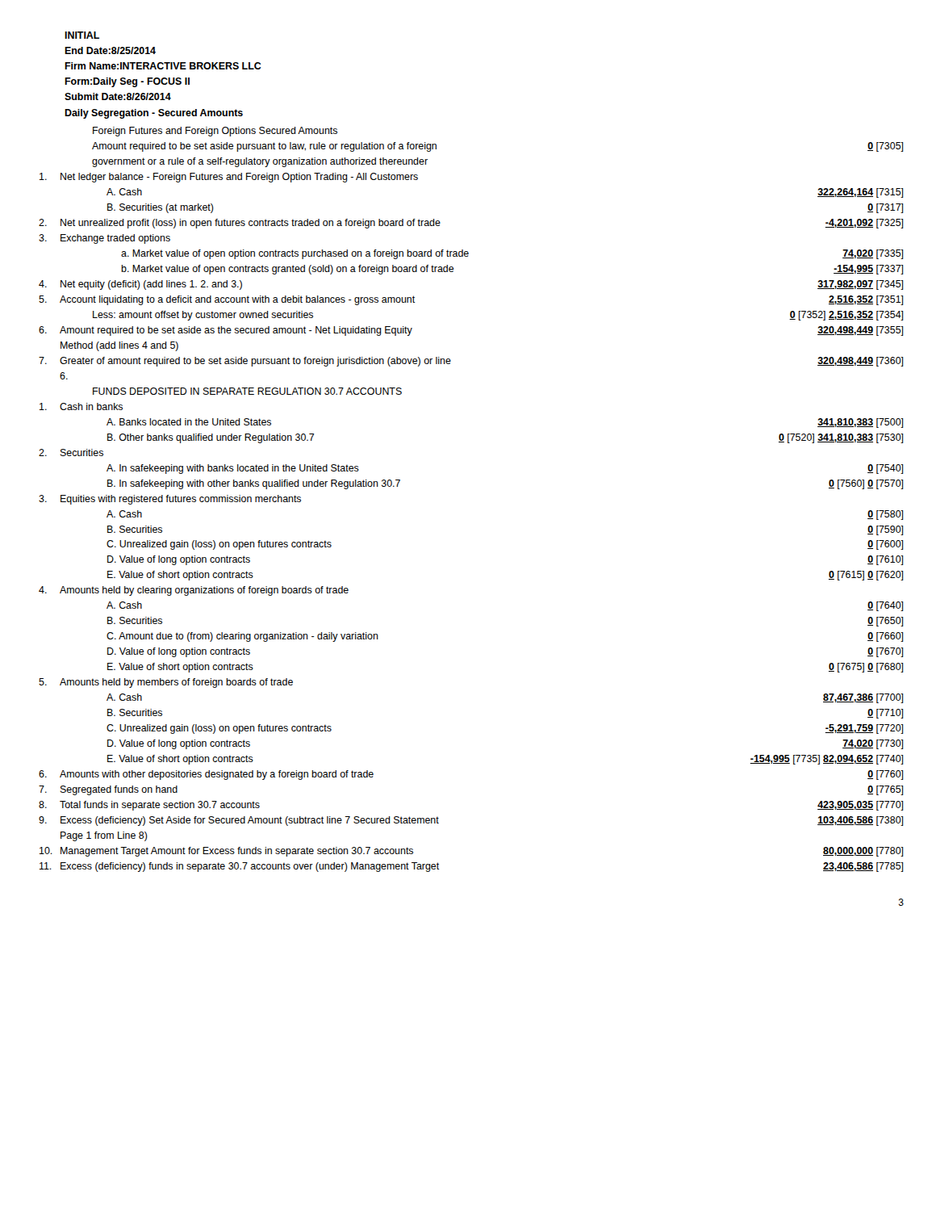INITIAL
End Date:8/25/2014
Firm Name:INTERACTIVE BROKERS LLC
Form:Daily Seg - FOCUS II
Submit Date:8/26/2014
Daily Segregation - Secured Amounts
| | Foreign Futures and Foreign Options Secured Amounts | |
| | Amount required to be set aside pursuant to law, rule or regulation of a foreign | 0 [7305] |
| | government or a rule of a self-regulatory organization authorized thereunder | |
| 1. | Net ledger balance - Foreign Futures and Foreign Option Trading - All Customers | |
| | A. Cash | 322,264,164 [7315] |
| | B. Securities (at market) | 0 [7317] |
| 2. | Net unrealized profit (loss) in open futures contracts traded on a foreign board of trade | -4,201,092 [7325] |
| 3. | Exchange traded options | |
| | a. Market value of open option contracts purchased on a foreign board of trade | 74,020 [7335] |
| | b. Market value of open contracts granted (sold) on a foreign board of trade | -154,995 [7337] |
| 4. | Net equity (deficit) (add lines 1. 2. and 3.) | 317,982,097 [7345] |
| 5. | Account liquidating to a deficit and account with a debit balances - gross amount | 2,516,352 [7351] |
| | Less: amount offset by customer owned securities | 0 [7352] 2,516,352 [7354] |
| 6. | Amount required to be set aside as the secured amount - Net Liquidating Equity | 320,498,449 [7355] |
| | Method (add lines 4 and 5) | |
| 7. | Greater of amount required to be set aside pursuant to foreign jurisdiction (above) or line | 320,498,449 [7360] |
| | 6. | |
| | FUNDS DEPOSITED IN SEPARATE REGULATION 30.7 ACCOUNTS | |
| 1. | Cash in banks | |
| | A. Banks located in the United States | 341,810,383 [7500] |
| | B. Other banks qualified under Regulation 30.7 | 0 [7520] 341,810,383 [7530] |
| 2. | Securities | |
| | A. In safekeeping with banks located in the United States | 0 [7540] |
| | B. In safekeeping with other banks qualified under Regulation 30.7 | 0 [7560] 0 [7570] |
| 3. | Equities with registered futures commission merchants | |
| | A. Cash | 0 [7580] |
| | B. Securities | 0 [7590] |
| | C. Unrealized gain (loss) on open futures contracts | 0 [7600] |
| | D. Value of long option contracts | 0 [7610] |
| | E. Value of short option contracts | 0 [7615] 0 [7620] |
| 4. | Amounts held by clearing organizations of foreign boards of trade | |
| | A. Cash | 0 [7640] |
| | B. Securities | 0 [7650] |
| | C. Amount due to (from) clearing organization - daily variation | 0 [7660] |
| | D. Value of long option contracts | 0 [7670] |
| | E. Value of short option contracts | 0 [7675] 0 [7680] |
| 5. | Amounts held by members of foreign boards of trade | |
| | A. Cash | 87,467,386 [7700] |
| | B. Securities | 0 [7710] |
| | C. Unrealized gain (loss) on open futures contracts | -5,291,759 [7720] |
| | D. Value of long option contracts | 74,020 [7730] |
| | E. Value of short option contracts | -154,995 [7735] 82,094,652 [7740] |
| 6. | Amounts with other depositories designated by a foreign board of trade | 0 [7760] |
| 7. | Segregated funds on hand | 0 [7765] |
| 8. | Total funds in separate section 30.7 accounts | 423,905,035 [7770] |
| 9. | Excess (deficiency) Set Aside for Secured Amount (subtract line 7 Secured Statement | 103,406,586 [7380] |
| | Page 1 from Line 8) | |
| 10. | Management Target Amount for Excess funds in separate section 30.7 accounts | 80,000,000 [7780] |
| 11. | Excess (deficiency) funds in separate 30.7 accounts over (under) Management Target | 23,406,586 [7785] |
3